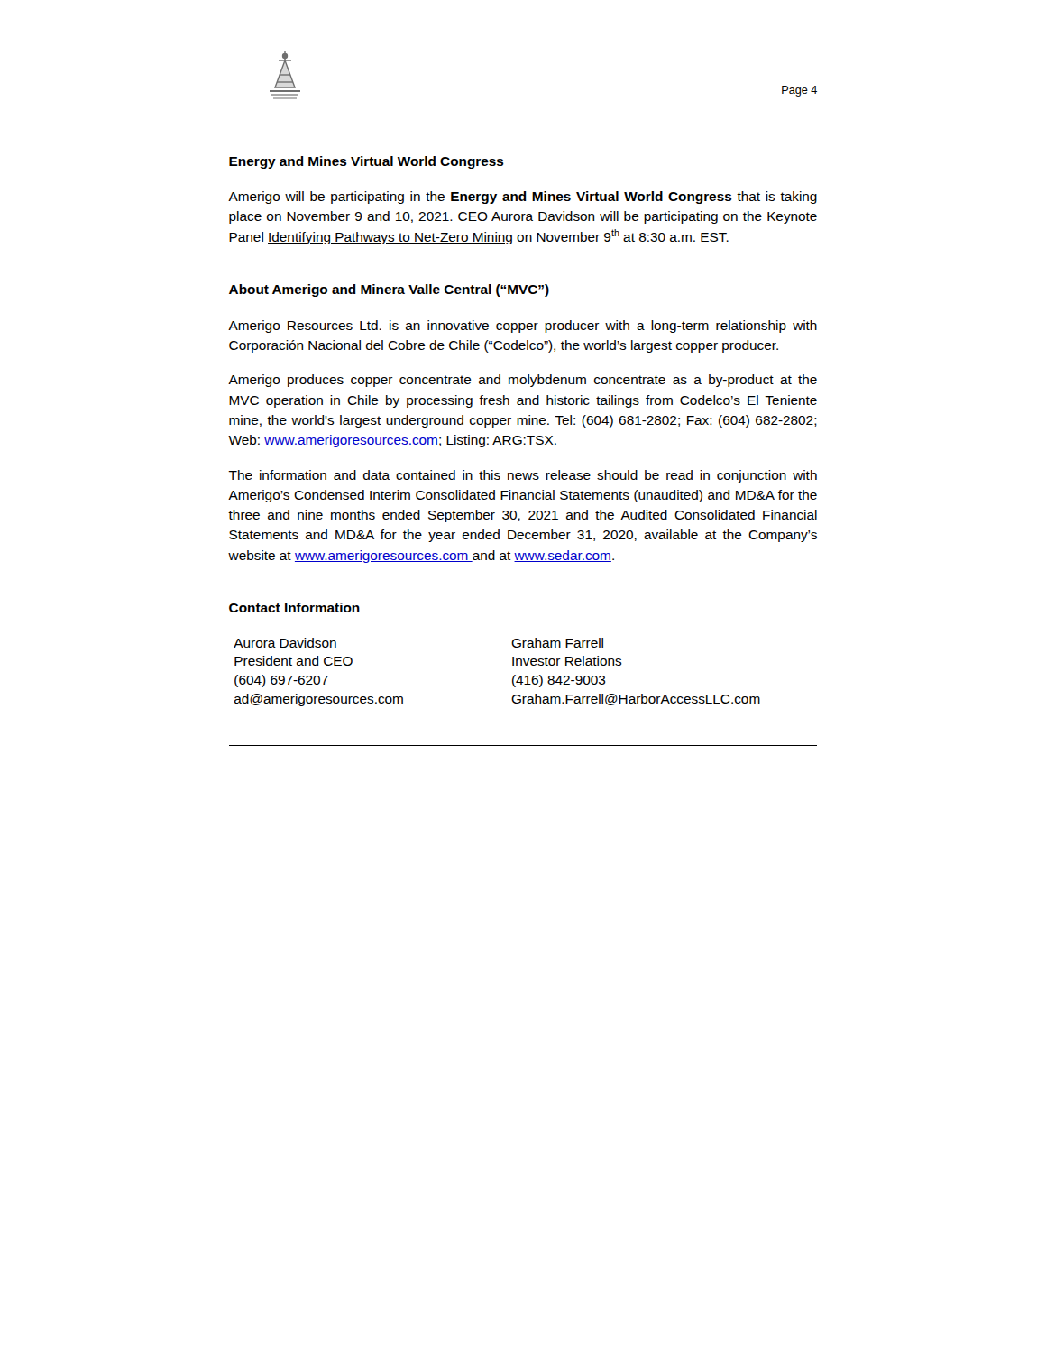Page 4
Energy and Mines Virtual World Congress
Amerigo will be participating in the Energy and Mines Virtual World Congress that is taking place on November 9 and 10, 2021. CEO Aurora Davidson will be participating on the Keynote Panel Identifying Pathways to Net-Zero Mining on November 9th at 8:30 a.m. EST.
About Amerigo and Minera Valle Central (“MVC”)
Amerigo Resources Ltd. is an innovative copper producer with a long-term relationship with Corporación Nacional del Cobre de Chile (“Codelco”), the world’s largest copper producer.
Amerigo produces copper concentrate and molybdenum concentrate as a by-product at the MVC operation in Chile by processing fresh and historic tailings from Codelco’s El Teniente mine, the world's largest underground copper mine. Tel: (604) 681-2802; Fax: (604) 682-2802; Web: www.amerigoresources.com; Listing: ARG:TSX.
The information and data contained in this news release should be read in conjunction with Amerigo’s Condensed Interim Consolidated Financial Statements (unaudited) and MD&A for the three and nine months ended September 30, 2021 and the Audited Consolidated Financial Statements and MD&A for the year ended December 31, 2020, available at the Company’s website at www.amerigoresources.com and at www.sedar.com.
Contact Information
| Aurora Davidson | Graham Farrell |
| President and CEO | Investor Relations |
| (604) 697-6207 | (416) 842-9003 |
| ad@amerigoresources.com | Graham.Farrell@HarborAccessLLC.com |